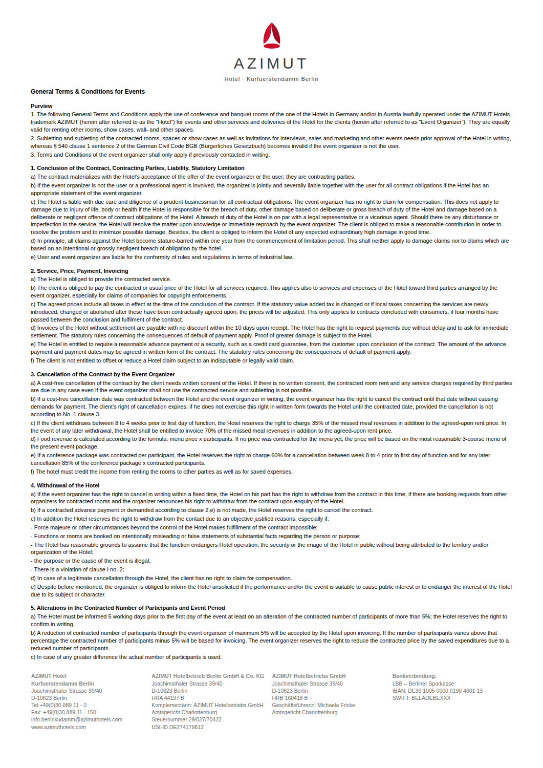AZIMUT
Hotel · Kurfuerstendamm Berlin
General Terms & Conditions for Events
Purview
1. The following General Terms and Conditions apply the use of conference and banquet rooms of the one of the Hotels in Germany and\or in Austria lawfully operated under the AZIMUT Hotels trademark AZIMUT (herein after referred to as the “Hotel”) for events and other services and deliveries of the Hotel for the clients (herein after referred to as “Event Organizer”). They are equally valid for renting other rooms, show cases, wall- and other spaces.
2. Subletting and subletting of the contracted rooms, spaces or show cases as well as invitations for interviews, sales and marketing and other events needs prior approval of the Hotel in writing, whereas § 540 clause 1 sentence 2 of the German Civil Code BGB (Bürgerliches Gesetzbuch) becomes invalid if the event organizer is not the user.
3. Terms and Conditions of the event organizer shall only apply if previously contacted in writing.
1. Conclusion of the Contract, Contracting Parties, Liability, Statutory Limitation
a) The contract materializes with the Hotel’s acceptance of the offer of the event organizer or the user; they are contracting parties.
b) If the event organizer is not the user or a professional agent is involved, the organizer is jointly and severally liable together with the user for all contract obligations if the Hotel has an appropriate statement of the event organizer.
c) The Hotel is liable with due care and diligence of a prudent businessman for all contractual obligations. The event organizer has no right to claim for compensation. This does not apply to damage due to injury of life, body or health if the Hotel is responsible for the breach of duty, other damage based on deliberate or gross breach of duty of the Hotel and damage based on a deliberate or negligent offence of contract obligations of the Hotel. A breach of duty of the Hotel is on par with a legal representative or a vicarious agent. Should there be any disturbance or imperfection in the service, the Hotel will resolve the matter upon knowledge or immediate reproach by the event organizer. The client is obliged to make a reasonable contribution in order to resolve the problem and to minimize possible damage. Besides, the client is obliged to inform the Hotel of any expected extraordinary high damage in good time.
d) In principle, all claims against the Hotel become stature-barred within one year from the commencement of limitation period. This shall neither apply to damage claims nor to claims which are based on an intentional or grossly negligent breach of obligation by the hotel.
e) User and event organizer are liable for the conformity of rules and regulations in terms of industrial law.
2. Service, Price, Payment, Invoicing
a) The Hotel is obliged to provide the contracted service.
b) The client is obliged to pay the contracted or usual price of the Hotel for all services required. This applies also to services and expenses of the Hotel toward third parties arranged by the event organizer, especially for claims of companies for copyright enforcements.
c) The agreed prices include all taxes in effect at the time of the conclusion of the contract. If the statutory value added tax is changed or if local taxes concerning the services are newly introduced, changed or abolished after these have been contractually agreed upon, the prices will be adjusted. This only applies to contracts concluded with consumers, if four months have passed between the conclusion and fulfilment of the contract.
d) Invoices of the Hotel without settlement are payable with no discount within the 10 days upon receipt. The Hotel has the right to request payments due without delay and to ask for immediate settlement. The statutory rules concerning the consequences of default of payment apply. Proof of greater damage is subject to the Hotel.
e) The Hotel in entitled to require a reasonable advance payment or a security, such as a credit card guarantee, from the customer upon conclusion of the contract. The amount of the advance payment and payment dates may be agreed in written form of the contract. The statutory rules concerning the consequences of default of payment apply.
f) The client is not entitled to offset or reduce a Hotel claim subject to an indisputable or legally valid claim.
3. Cancellation of the Contract by the Event Organizer
a) A cost-free cancellation of the contract by the client needs written consent of the Hotel. If there is no written consent, the contracted room rent and any service charges required by third parties are due in any case even if the event organizer shall not use the contracted service and subletting is not possible.
b) If a cost-free cancellation date was contracted between the Hotel and the event organizer in writing, the event organizer has the right to cancel the contract until that date without causing demands for payment. The client’s right of cancellation expires, if he does not exercise this right in written form towards the Hotel until the contracted date, provided the cancellation is not according to No. 1 clause 3.
c) If the client withdraws between 8 to 4 weeks prior to first day of function, the Hotel reserves the right to charge 35% of the missed meal revenues in addition to the agreed-upon rent price. In the event of any later withdrawal, the Hotel shall be entitled to invoice 70% of the missed meal revenues in addition to the agreed-upon rent price.
d) Food revenue is calculated according to the formula: menu price x participants. If no price was contracted for the menu yet, the price will be based on the most reasonable 3-course menu of the present event package.
e) If a conference package was contracted per participant, the Hotel reserves the right to charge 60% for a cancellation between week 8 to 4 prior to first day of function and for any later cancellation 85% of the conference package x contracted participants.
f) The hotel must credit the income from renting the rooms to other parties as well as for saved expenses.
4. Withdrawal of the Hotel
a) If the event organizer has the right to cancel in writing within a fixed time, the Hotel on his part has the right to withdraw from the contract in this time, if there are booking requests from other organizers for contracted rooms and the organizer renounces his right to withdraw from the contract upon enquiry of the Hotel.
b) If a contracted advance payment or demanded according to clause 2.e) is not made, the Hotel reserves the right to cancel the contract.
c) In addition the Hotel reserves the right to withdraw from the contact due to an objective justified reasons, especially if:
- Force majeure or other circumstances beyond the control of the Hotel makes fulfillment of the contract impossible;
- Functions or rooms are booked on intentionally misleading or false statements of substantial facts regarding the person or purpose;
- The Hotel has reasonable grounds to assume that the function endangers Hotel operation, the security or the image of the Hotel in public without being attributed to the territory and/or organization of the Hotel;
- the purpose or the cause of the event is illegal;
- There is a violation of clause I no. 2;
d) In case of a legitimate cancellation through the Hotel, the client has no right to claim for compensation.
e) Despite before mentioned, the organizer is obliged to inform the Hotel unsolicited if the performance and/or the event is suitable to cause public interest or to endanger the interest of the Hotel due to its subject or character.
5. Alterations in the Contracted Number of Participants and Event Period
a) The Hotel must be informed 5 working days prior to the first day of the event at least on an alteration of the contracted number of participants of more than 5%; the Hotel reserves the right to confirm in writing.
b) A reduction of contracted number of participants through the event organizer of maximum 5% will be accepted by the Hotel upon invoicing. If the number of participants varies above that percentage the contracted number of participants minus 5% will be based for invoicing. The event organizer reserves the right to reduce the contracted price by the saved expenditures due to a reduced number of participants.
c) In case of any greater difference the actual number of participants is used.
| AZIMUT Hotel Kurfuerstendamm Berlin Joachimsthaler Strasse 39/40 D-10623 Berlin Tel:+49(0)30 889 11 - 0 Fax: +49(0)30 889 11 - 150 info.berlinkudamm@azimuthotels.com www.azimuthotels.com | AZIMUT Hotelbetrieb Berlin GmbH & Co. KG Joachimsthaler Strasse 39/40 D-10623 Berlin HRA 44197 B Komplementärin: AZIMUT Hotelbetriebs GmbH Amtsgericht Charlottenburg Steuernummer 29/027/70422 USt-ID DE274179812 | AZIMUT Hotelbetriebs GmbH Joachimsthaler Strasse 39/40 D-10623 Berlin HRB 160418 B Geschäftsführerin: Michaela Fricke Amtsgericht Charlottenburg | Bankverbindung: LBB – Berliner Sparkasse IBAN: DE39 1005 0000 0190 4601 13 SWIFT: BELADEBEXXX |